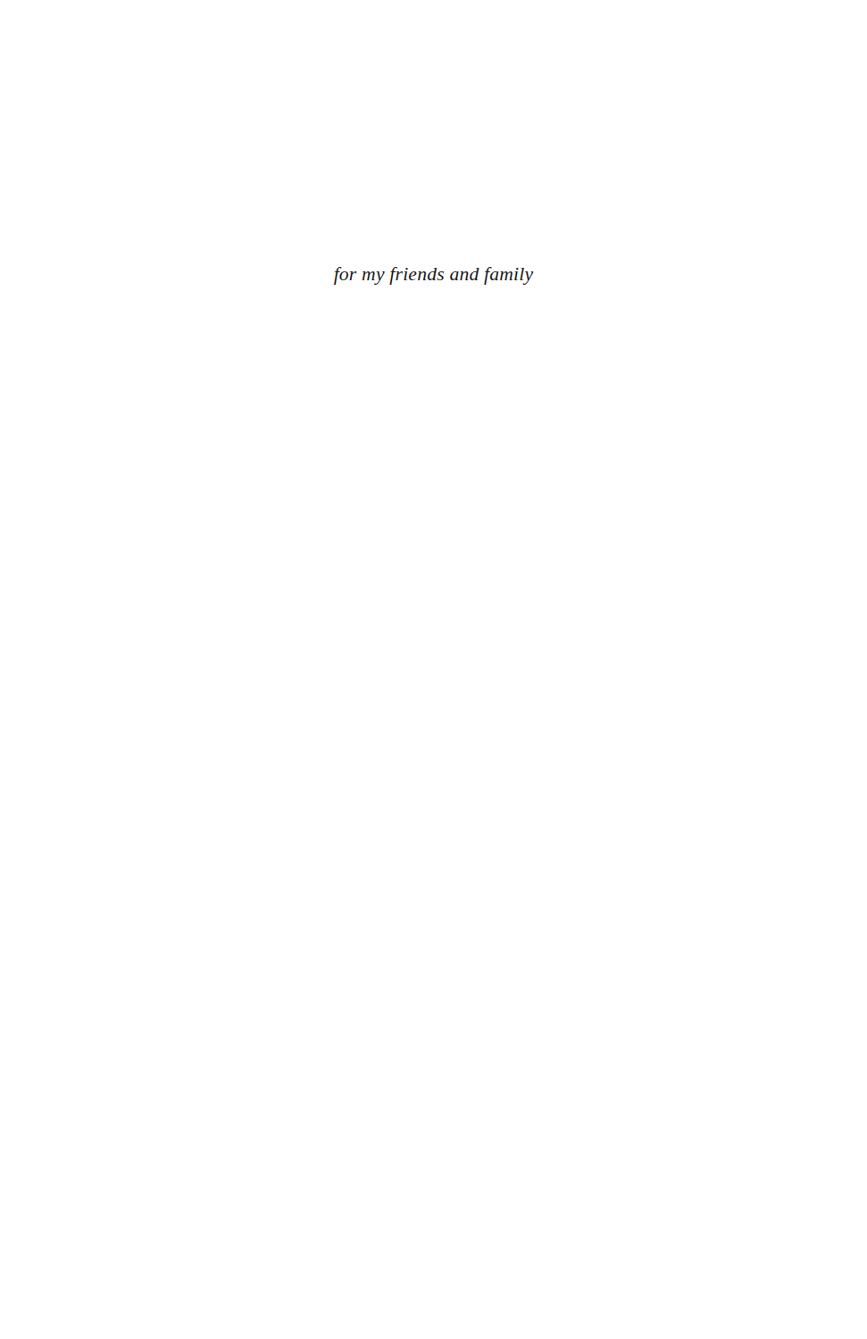for my friends and family